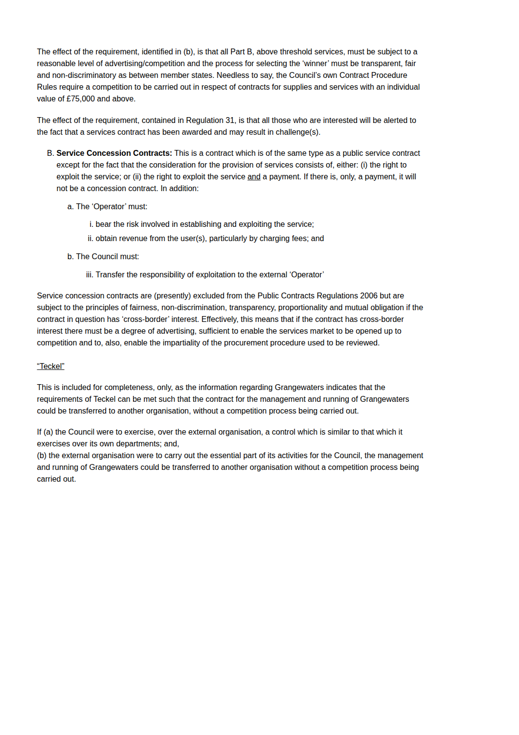The effect of the requirement, identified in (b), is that all Part B, above threshold services, must be subject to a reasonable level of advertising/competition and the process for selecting the ‘winner’ must be transparent, fair and non-discriminatory as between member states. Needless to say, the Council’s own Contract Procedure Rules require a competition to be carried out in respect of contracts for supplies and services with an individual value of £75,000 and above.
The effect of the requirement, contained in Regulation 31, is that all those who are interested will be alerted to the fact that a services contract has been awarded and may result in challenge(s).
Service Concession Contracts: This is a contract which is of the same type as a public service contract except for the fact that the consideration for the provision of services consists of, either: (i) the right to exploit the service; or (ii) the right to exploit the service and a payment. If there is, only, a payment, it will not be a concession contract. In addition:
The ‘Operator’ must:
bear the risk involved in establishing and exploiting the service;
obtain revenue from the user(s), particularly by charging fees; and
The Council must:
Transfer the responsibility of exploitation to the external ‘Operator’
Service concession contracts are (presently) excluded from the Public Contracts Regulations 2006 but are subject to the principles of fairness, non-discrimination, transparency, proportionality and mutual obligation if the contract in question has ‘cross-border’ interest. Effectively, this means that if the contract has cross-border interest there must be a degree of advertising, sufficient to enable the services market to be opened up to competition and to, also, enable the impartiality of the procurement procedure used to be reviewed.
“Teckel”
This is included for completeness, only, as the information regarding Grangewaters indicates that the requirements of Teckel can be met such that the contract for the management and running of Grangewaters could be transferred to another organisation, without a competition process being carried out.
If (a) the Council were to exercise, over the external organisation, a control which is similar to that which it exercises over its own departments; and,
(b) the external organisation were to carry out the essential part of its activities for the Council, the management and running of Grangewaters could be transferred to another organisation without a competition process being carried out.